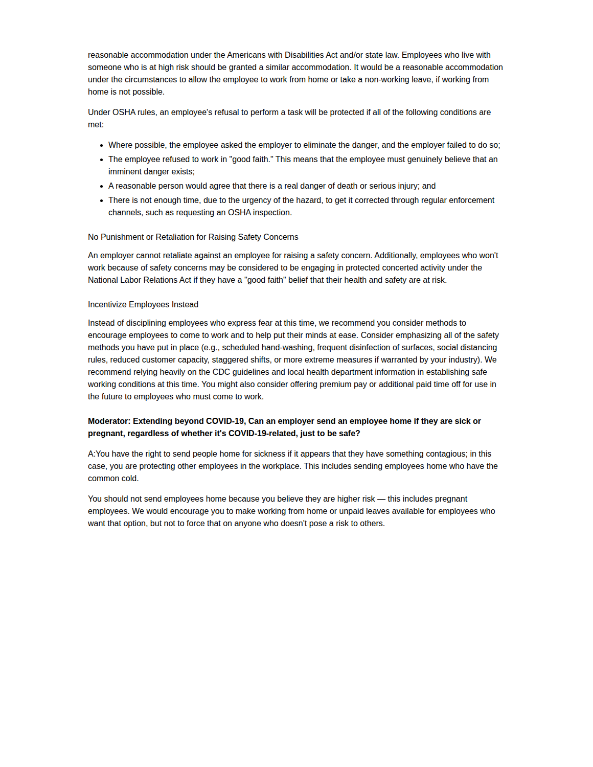reasonable accommodation under the Americans with Disabilities Act and/or state law. Employees who live with someone who is at high risk should be granted a similar accommodation. It would be a reasonable accommodation under the circumstances to allow the employee to work from home or take a non-working leave, if working from home is not possible.
Under OSHA rules, an employee's refusal to perform a task will be protected if all of the following conditions are met:
Where possible, the employee asked the employer to eliminate the danger, and the employer failed to do so;
The employee refused to work in "good faith." This means that the employee must genuinely believe that an imminent danger exists;
A reasonable person would agree that there is a real danger of death or serious injury; and
There is not enough time, due to the urgency of the hazard, to get it corrected through regular enforcement channels, such as requesting an OSHA inspection.
No Punishment or Retaliation for Raising Safety Concerns
An employer cannot retaliate against an employee for raising a safety concern. Additionally, employees who won't work because of safety concerns may be considered to be engaging in protected concerted activity under the National Labor Relations Act if they have a "good faith" belief that their health and safety are at risk.
Incentivize Employees Instead
Instead of disciplining employees who express fear at this time, we recommend you consider methods to encourage employees to come to work and to help put their minds at ease. Consider emphasizing all of the safety methods you have put in place (e.g., scheduled hand-washing, frequent disinfection of surfaces, social distancing rules, reduced customer capacity, staggered shifts, or more extreme measures if warranted by your industry). We recommend relying heavily on the CDC guidelines and local health department information in establishing safe working conditions at this time. You might also consider offering premium pay or additional paid time off for use in the future to employees who must come to work.
Moderator: Extending beyond COVID-19, Can an employer send an employee home if they are sick or pregnant, regardless of whether it's COVID-19-related, just to be safe?
A:You have the right to send people home for sickness if it appears that they have something contagious; in this case, you are protecting other employees in the workplace. This includes sending employees home who have the common cold.
You should not send employees home because you believe they are higher risk — this includes pregnant employees. We would encourage you to make working from home or unpaid leaves available for employees who want that option, but not to force that on anyone who doesn't pose a risk to others.